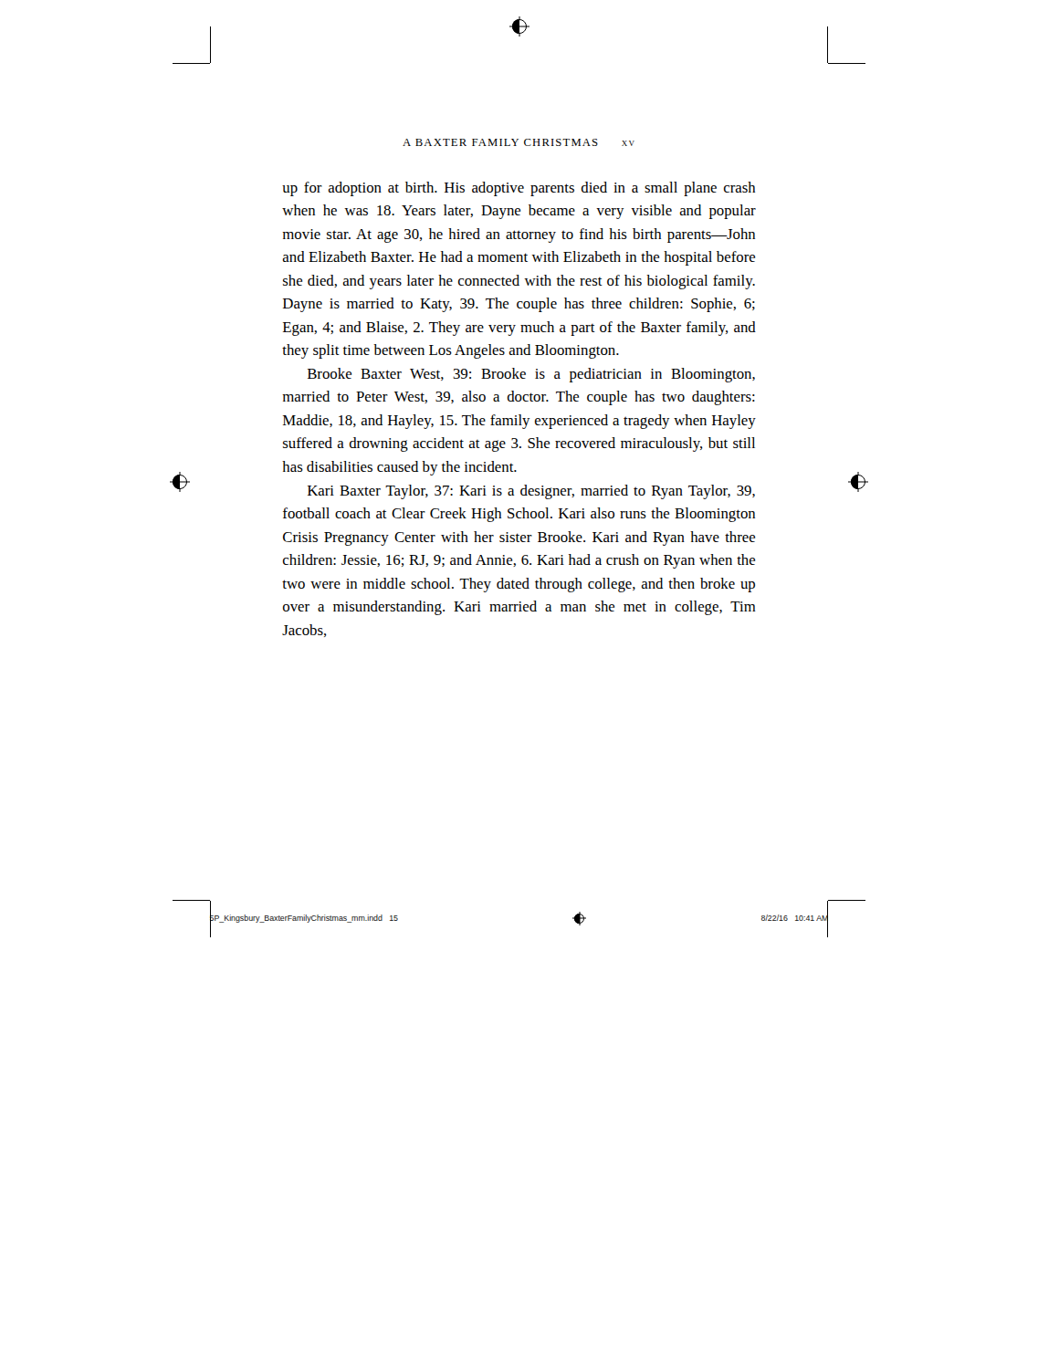A Baxter Family Christmas xv
up for adoption at birth. His adoptive parents died in a small plane crash when he was 18. Years later, Dayne became a very visible and popular movie star. At age 30, he hired an attorney to find his birth parents—John and Elizabeth Baxter. He had a moment with Elizabeth in the hospital before she died, and years later he connected with the rest of his biological family. Dayne is married to Katy, 39. The couple has three children: Sophie, 6; Egan, 4; and Blaise, 2. They are very much a part of the Baxter family, and they split time between Los Angeles and Bloomington.
Brooke Baxter West, 39: Brooke is a pediatrician in Bloomington, married to Peter West, 39, also a doctor. The couple has two daughters: Maddie, 18, and Hayley, 15. The family experienced a tragedy when Hayley suffered a drowning accident at age 3. She recovered miraculously, but still has disabilities caused by the incident.
Kari Baxter Taylor, 37: Kari is a designer, married to Ryan Taylor, 39, football coach at Clear Creek High School. Kari also runs the Bloomington Crisis Pregnancy Center with her sister Brooke. Kari and Ryan have three children: Jessie, 16; RJ, 9; and Annie, 6. Kari had a crush on Ryan when the two were in middle school. They dated through college, and then broke up over a misunderstanding. Kari married a man she met in college, Tim Jacobs,
5P_Kingsbury_BaxterFamilyChristmas_mm.indd 15 8/22/16 10:41 AM